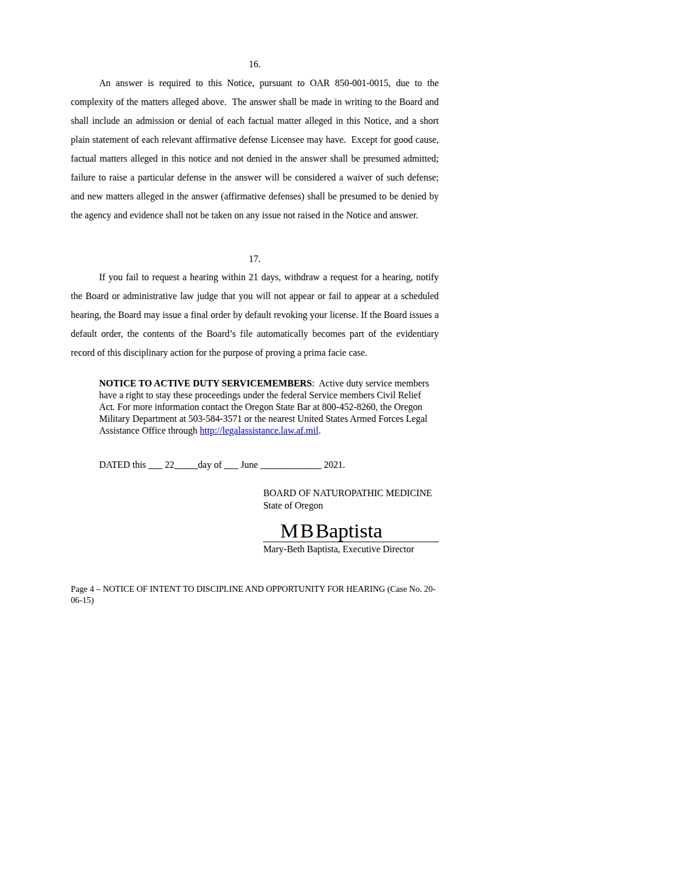16.
An answer is required to this Notice, pursuant to OAR 850-001-0015, due to the complexity of the matters alleged above. The answer shall be made in writing to the Board and shall include an admission or denial of each factual matter alleged in this Notice, and a short plain statement of each relevant affirmative defense Licensee may have. Except for good cause, factual matters alleged in this notice and not denied in the answer shall be presumed admitted; failure to raise a particular defense in the answer will be considered a waiver of such defense; and new matters alleged in the answer (affirmative defenses) shall be presumed to be denied by the agency and evidence shall not be taken on any issue not raised in the Notice and answer.
17.
If you fail to request a hearing within 21 days, withdraw a request for a hearing, notify the Board or administrative law judge that you will not appear or fail to appear at a scheduled hearing, the Board may issue a final order by default revoking your license. If the Board issues a default order, the contents of the Board’s file automatically becomes part of the evidentiary record of this disciplinary action for the purpose of proving a prima facie case.
NOTICE TO ACTIVE DUTY SERVICEMEMBERS: Active duty service members have a right to stay these proceedings under the federal Service members Civil Relief Act. For more information contact the Oregon State Bar at 800-452-8260, the Oregon Military Department at 503-584-3571 or the nearest United States Armed Forces Legal Assistance Office through http://legalassistance.law.af.mil.
DATED this ___ 22_____day of ___ June _____________ 2021.
BOARD OF NATUROPATHIC MEDICINE
State of Oregon
M B Baptista
Mary-Beth Baptista, Executive Director
Page 4 – NOTICE OF INTENT TO DISCIPLINE AND OPPORTUNITY FOR HEARING (Case No. 20-06-15)